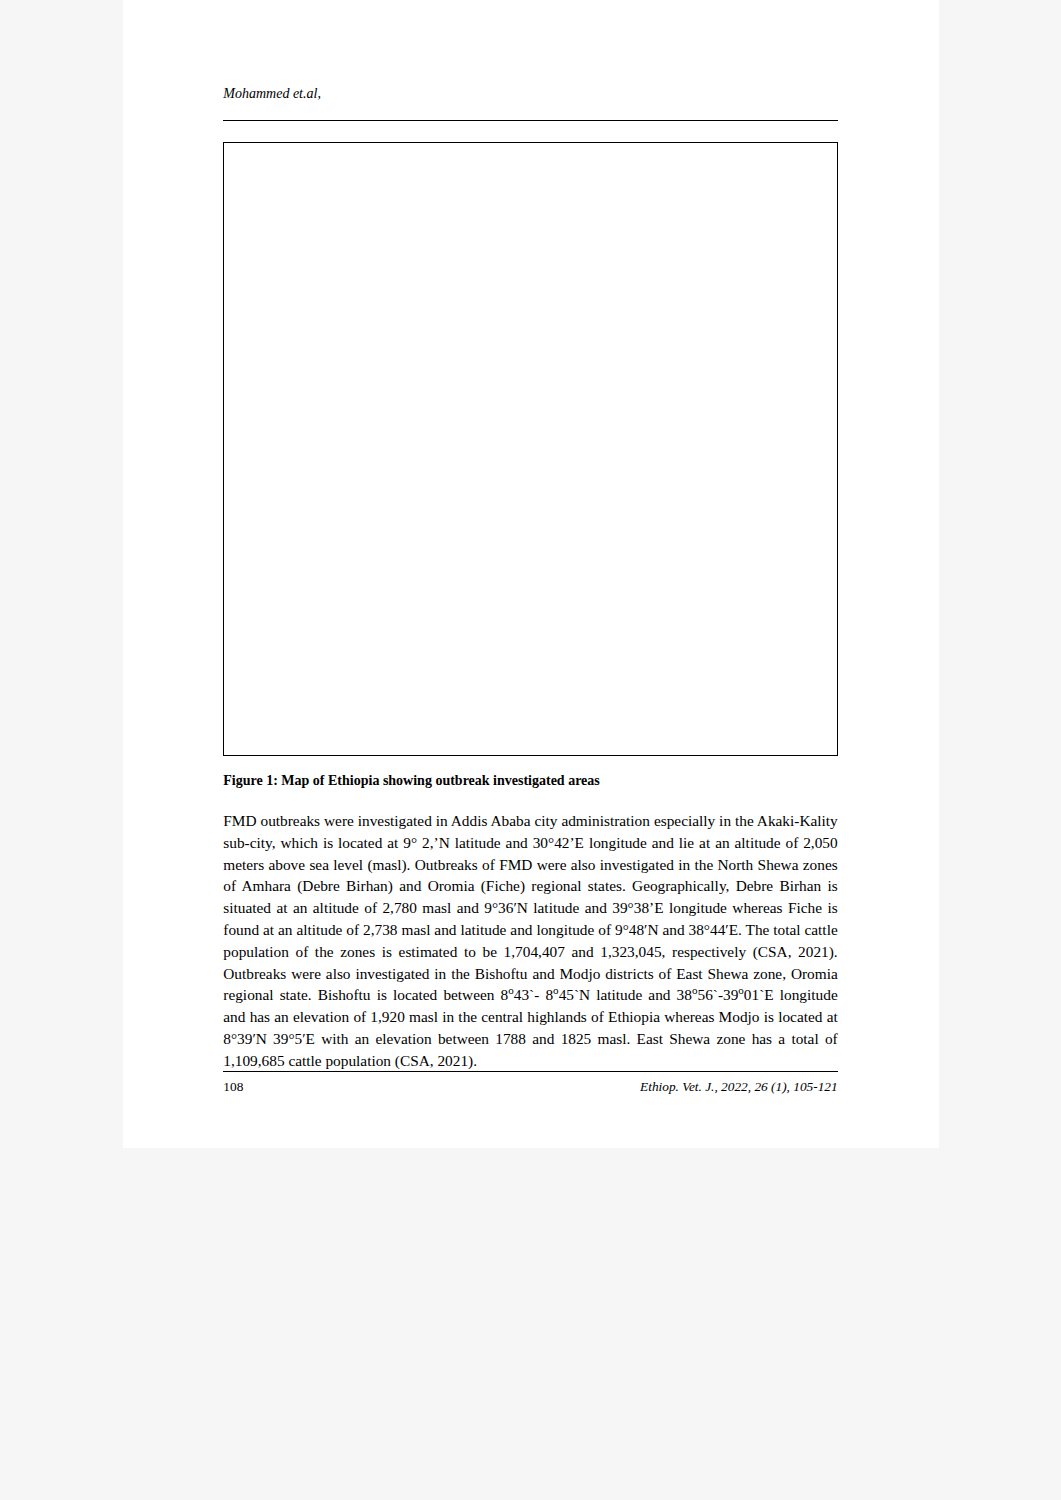Mohammed et.al,
Figure 1: Map of Ethiopia showing outbreak investigated areas
FMD outbreaks were investigated in Addis Ababa city administration especially in the Akaki-Kality sub-city, which is located at 9° 2,’N latitude and 30°42’E longitude and lie at an altitude of 2,050 meters above sea level (masl). Outbreaks of FMD were also investigated in the North Shewa zones of Amhara (Debre Birhan) and Oromia (Fiche) regional states. Geographically, Debre Birhan is situated at an altitude of 2,780 masl and 9°36′N latitude and 39°38’E longitude whereas Fiche is found at an altitude of 2,738 masl and latitude and longitude of 9°48′N and 38°44′E. The total cattle population of the zones is estimated to be 1,704,407 and 1,323,045, respectively (CSA, 2021). Outbreaks were also investigated in the Bishoftu and Modjo districts of East Shewa zone, Oromia regional state. Bishoftu is located between 8o43`- 8o45`N latitude and 38o56`-39o01`E longitude and has an elevation of 1,920 masl in the central highlands of Ethiopia whereas Modjo is located at 8°39′N 39°5′E with an elevation between 1788 and 1825 masl. East Shewa zone has a total of 1,109,685 cattle population (CSA, 2021).
108
Ethiop. Vet. J., 2022, 26 (1), 105-121